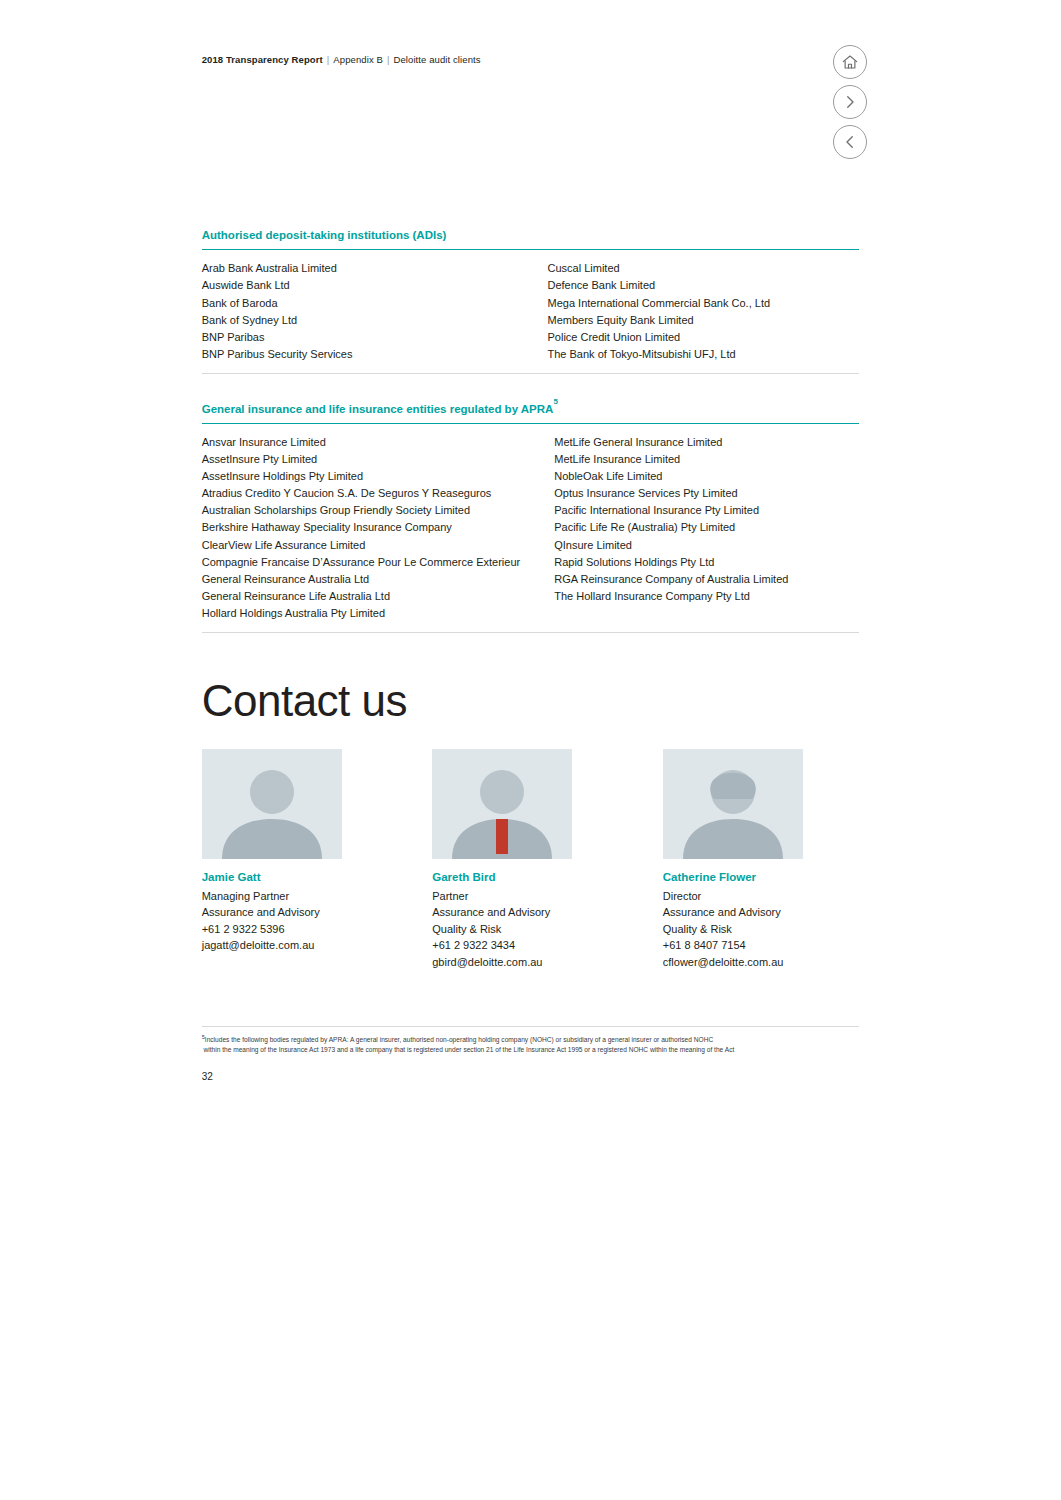2018 Transparency Report|Appendix B|Deloitte audit clients
Authorised deposit-taking institutions (ADIs)
Arab Bank Australia Limited
Auswide Bank Ltd
Bank of Baroda
Bank of Sydney Ltd
BNP Paribas
BNP Paribus Security Services
Cuscal Limited
Defence Bank Limited
Mega International Commercial Bank Co., Ltd
Members Equity Bank Limited
Police Credit Union Limited
The Bank of Tokyo-Mitsubishi UFJ, Ltd
General insurance and life insurance entities regulated by APRA5
Ansvar Insurance Limited
AssetInsure Pty Limited
AssetInsure Holdings Pty Limited
Atradius Credito Y Caucion S.A. De Seguros Y Reaseguros
Australian Scholarships Group Friendly Society Limited
Berkshire Hathaway Speciality Insurance Company
ClearView Life Assurance Limited
Compagnie Francaise D’Assurance Pour Le Commerce Exterieur
General Reinsurance Australia Ltd
General Reinsurance Life Australia Ltd
Hollard Holdings Australia Pty Limited
MetLife General Insurance Limited
MetLife Insurance Limited
NobleOak Life Limited
Optus Insurance Services Pty Limited
Pacific International Insurance Pty Limited
Pacific Life Re (Australia) Pty Limited
QInsure Limited
Rapid Solutions Holdings Pty Ltd
RGA Reinsurance Company of Australia Limited
The Hollard Insurance Company Pty Ltd
Contact us
Jamie Gatt
Managing Partner
Assurance and Advisory
+61 2 9322 5396
jagatt@deloitte.com.au
Gareth Bird
Partner
Assurance and Advisory
Quality & Risk
+61 2 9322 3434
gbird@deloitte.com.au
Catherine Flower
Director
Assurance and Advisory
Quality & Risk
+61 8 8407 7154
cflower@deloitte.com.au
5Includes the following bodies regulated by APRA: A general insurer, authorised non-operating holding company (NOHC) or subsidiary of a general insurer or authorised NOHC
within the meaning of the Insurance Act 1973 and a life company that is registered under section 21 of the Life Insurance Act 1995 or a registered NOHC within the meaning of the Act
32